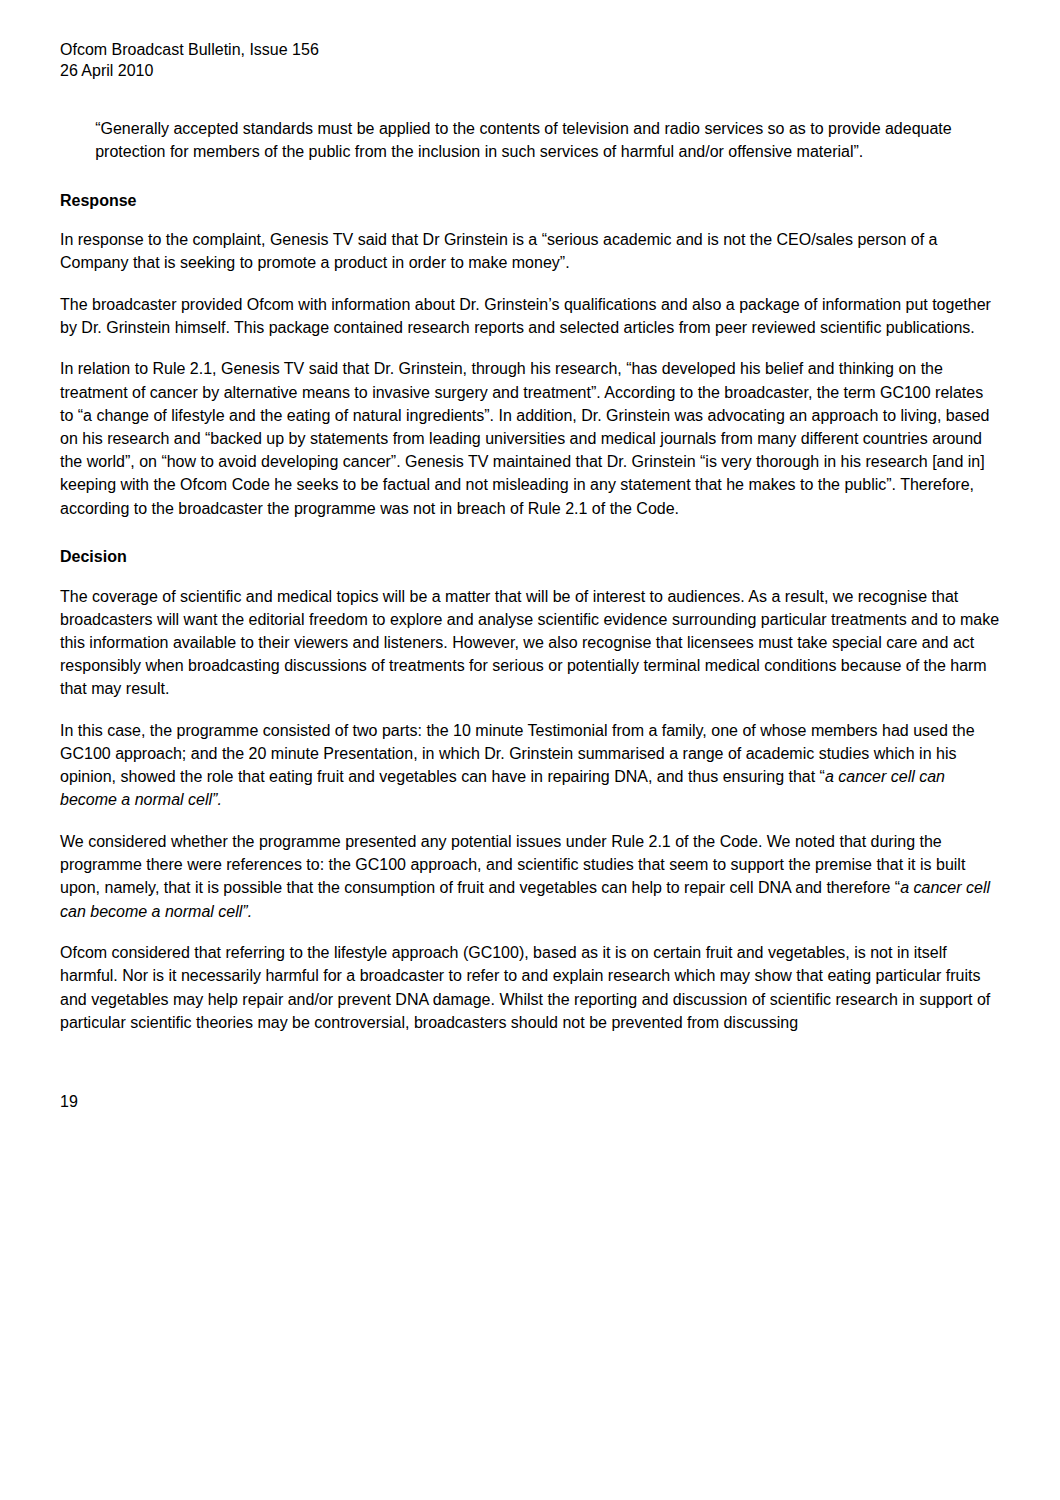Ofcom Broadcast Bulletin, Issue 156
26 April 2010
“Generally accepted standards must be applied to the contents of television and radio services so as to provide adequate protection for members of the public from the inclusion in such services of harmful and/or offensive material”.
Response
In response to the complaint, Genesis TV said that Dr Grinstein is a “serious academic and is not the CEO/sales person of a Company that is seeking to promote a product in order to make money”.
The broadcaster provided Ofcom with information about Dr. Grinstein’s qualifications and also a package of information put together by Dr. Grinstein himself. This package contained research reports and selected articles from peer reviewed scientific publications.
In relation to Rule 2.1, Genesis TV said that Dr. Grinstein, through his research, “has developed his belief and thinking on the treatment of cancer by alternative means to invasive surgery and treatment”. According to the broadcaster, the term GC100 relates to “a change of lifestyle and the eating of natural ingredients”. In addition, Dr. Grinstein was advocating an approach to living, based on his research and “backed up by statements from leading universities and medical journals from many different countries around the world”, on “how to avoid developing cancer”. Genesis TV maintained that Dr. Grinstein “is very thorough in his research [and in] keeping with the Ofcom Code he seeks to be factual and not misleading in any statement that he makes to the public”. Therefore, according to the broadcaster the programme was not in breach of Rule 2.1 of the Code.
Decision
The coverage of scientific and medical topics will be a matter that will be of interest to audiences. As a result, we recognise that broadcasters will want the editorial freedom to explore and analyse scientific evidence surrounding particular treatments and to make this information available to their viewers and listeners. However, we also recognise that licensees must take special care and act responsibly when broadcasting discussions of treatments for serious or potentially terminal medical conditions because of the harm that may result.
In this case, the programme consisted of two parts: the 10 minute Testimonial from a family, one of whose members had used the GC100 approach; and the 20 minute Presentation, in which Dr. Grinstein summarised a range of academic studies which in his opinion, showed the role that eating fruit and vegetables can have in repairing DNA, and thus ensuring that “a cancer cell can become a normal cell”.
We considered whether the programme presented any potential issues under Rule 2.1 of the Code. We noted that during the programme there were references to: the GC100 approach, and scientific studies that seem to support the premise that it is built upon, namely, that it is possible that the consumption of fruit and vegetables can help to repair cell DNA and therefore “a cancer cell can become a normal cell”.
Ofcom considered that referring to the lifestyle approach (GC100), based as it is on certain fruit and vegetables, is not in itself harmful. Nor is it necessarily harmful for a broadcaster to refer to and explain research which may show that eating particular fruits and vegetables may help repair and/or prevent DNA damage. Whilst the reporting and discussion of scientific research in support of particular scientific theories may be controversial, broadcasters should not be prevented from discussing
19